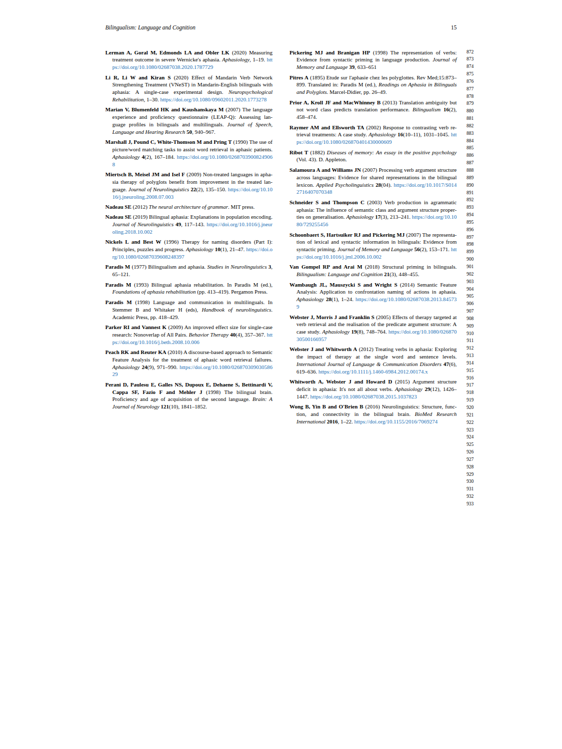Bilingualism: Language and Cognition
15
Lerman A, Goral M, Edmonds LA and Obler LK (2020) Measuring treatment outcome in severe Wernicke's aphasia. Aphasiology, 1–19. https://doi.org/10.1080/02687038.2020.1787729
Li R, Li W and Kiran S (2020) Effect of Mandarin Verb Network Strengthening Treatment (VNeST) in Mandarin-English bilinguals with aphasia: A single-case experimental design. Neuropsychological Rehabilitation, 1–30. https://doi.org/10.1080/09602011.2020.1773278
Marian V, Blumenfeld HK and Kaushanskaya M (2007) The language experience and proficiency questionnaire (LEAP-Q): Assessing language profiles in bilinguals and multilinguals. Journal of Speech, Language and Hearing Research 50, 940–967.
Marshall J, Pound C, White-Thomson M and Pring T (1990) The use of picture/word matching tasks to assist word retrieval in aphasic patients. Aphasiology 4(2), 167–184. https://doi.org/10.1080/02687039008249068
Miertsch B, Meisel JM and Isel F (2009) Non-treated languages in aphasia therapy of polyglots benefit from improvement in the treated language. Journal of Neurolinguistics 22(2), 135–150. https://doi.org/10.1016/j.jneuroling.2008.07.003
Nadeau SE (2012) The neural architecture of grammar. MIT press.
Nadeau SE (2019) Bilingual aphasia: Explanations in population encoding. Journal of Neurolinguistics 49, 117–143. https://doi.org/10.1016/j.jneuroling.2018.10.002
Nickels L and Best W (1996) Therapy for naming disorders (Part I): Principles, puzzles and progress. Aphasiology 10(1), 21–47. https://doi.org/10.1080/02687039608248397
Paradis M (1977) Bilingualism and aphasia. Studies in Neurolinguistics 3, 65–121.
Paradis M (1993) Bilingual aphasia rehabilitation. In Paradis M (ed.), Foundations of aphasia rehabilitation (pp. 413–419). Pergamon Press.
Paradis M (1998) Language and communication in multilinguals. In Stemmer B and Whitaker H (eds), Handbook of neurolinguistics. Academic Press, pp. 418–429.
Parker RI and Vannest K (2009) An improved effect size for single-case research: Nonoverlap of All Pairs. Behavior Therapy 40(4), 357–367. https://doi.org/10.1016/j.beth.2008.10.006
Peach RK and Reuter KA (2010) A discourse-based approach to Semantic Feature Analysis for the treatment of aphasic word retrieval failures. Aphasiology 24(9), 971–990. https://doi.org/10.1080/02687030903058629
Perani D, Paulesu E, Galles NS, Dupoux E, Dehaene S, Bettinardi V, Cappa SF, Fazio F and Mehler J (1998) The bilingual brain. Proficiency and age of acquisition of the second language. Brain: A Journal of Neurology 121(10), 1841–1852.
Pickering MJ and Branigan HP (1998) The representation of verbs: Evidence from syntactic priming in language production. Journal of Memory and Language 39, 633–651
Pitres A (1895) Etude sur l'aphasie chez les polyglottes. Rev Med;15:873–899. Translated in: Paradis M (ed.), Readings on Aphasia in Bilinguals and Polyglots. Marcel-Didier, pp. 26–49.
Prior A, Kroll JF and MacWhinney B (2013) Translation ambiguity but not word class predicts translation performance. Bilingualism 16(2), 458–474.
Raymer AM and Ellsworth TA (2002) Response to contrasting verb retrieval treatments: A case study. Aphasiology 16(10–11), 1031–1045. https://doi.org/10.1080/026870401430000609
Ribot T (1882) Diseases of memory: An essay in the positive psychology (Vol. 43). D. Appleton.
Salamoura A and Williams JN (2007) Processing verb argument structure across languages: Evidence for shared representations in the bilingual lexicon. Applied Psycholinguistics 28(04). https://doi.org/10.1017/S0142716407070348
Schneider S and Thompson C (2003) Verb production in agrammatic aphasia: The influence of semantic class and argument structure properties on generalisation. Aphasiology 17(3), 213–241. https://doi.org/10.1080/729255456
Schoonbaert S, Hartsuiker RJ and Pickering MJ (2007) The representation of lexical and syntactic information in bilinguals: Evidence from syntactic priming. Journal of Memory and Language 56(2), 153–171. https://doi.org/10.1016/j.jml.2006.10.002
Van Gompel RP and Arai M (2018) Structural priming in bilinguals. Bilingualism: Language and Cognition 21(3), 448–455.
Wambaugh JL, Mauszycki S and Wright S (2014) Semantic Feature Analysis: Application to confrontation naming of actions in aphasia. Aphasiology 28(1), 1–24. https://doi.org/10.1080/02687038.2013.845739
Webster J, Morris J and Franklin S (2005) Effects of therapy targeted at verb retrieval and the realisation of the predicate argument structure: A case study. Aphasiology 19(8), 748–764. https://doi.org/10.1080/02687030500166957
Webster J and Whitworth A (2012) Treating verbs in aphasia: Exploring the impact of therapy at the single word and sentence levels. International Journal of Language & Communication Disorders 47(6), 619–636. https://doi.org/10.1111/j.1460-6984.2012.00174.x
Whitworth A, Webster J and Howard D (2015) Argument structure deficit in aphasia: It's not all about verbs. Aphasiology 29(12), 1426–1447. https://doi.org/10.1080/02687038.2015.1037823
Wong B, Yin B and O'Brien B (2016) Neurolinguistics: Structure, function, and connectivity in the bilingual brain. BioMed Research International 2016, 1–22. https://doi.org/10.1155/2016/7069274
872873874875876877878879880881882883884885886887888889890891892893894895896897898899900901902903904905906907908909910911912913914915916917918919920921922923924925926927928929930931932933